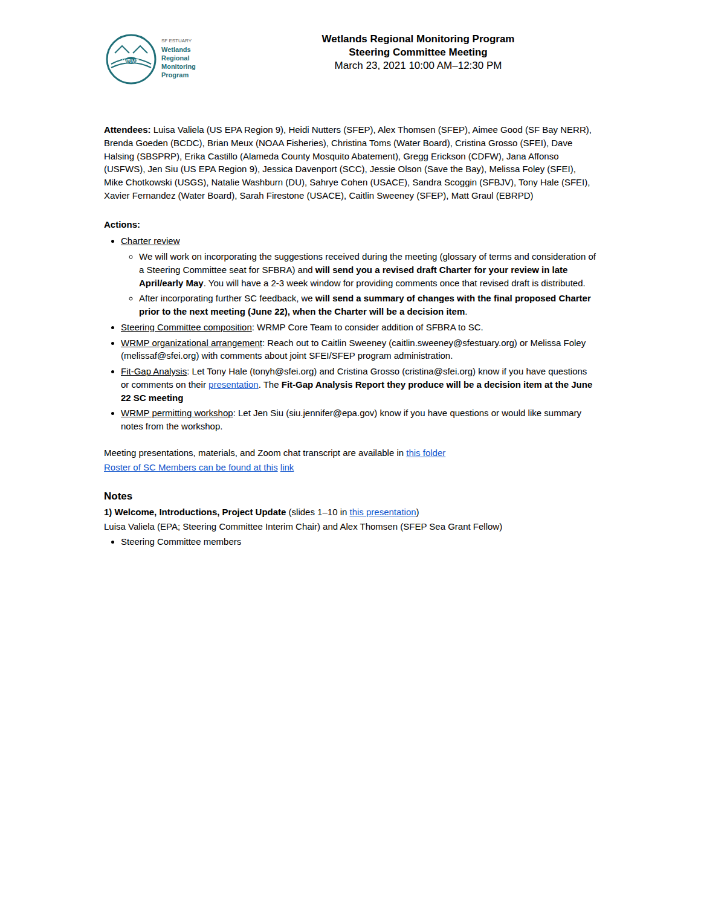WRMP SF ESTUARY Wetlands Regional Monitoring Program
Wetlands Regional Monitoring Program
Steering Committee Meeting
March 23, 2021 10:00 AM–12:30 PM
Attendees: Luisa Valiela (US EPA Region 9), Heidi Nutters (SFEP), Alex Thomsen (SFEP), Aimee Good (SF Bay NERR), Brenda Goeden (BCDC), Brian Meux (NOAA Fisheries), Christina Toms (Water Board), Cristina Grosso (SFEI), Dave Halsing (SBSPRP), Erika Castillo (Alameda County Mosquito Abatement), Gregg Erickson (CDFW), Jana Affonso (USFWS), Jen Siu (US EPA Region 9), Jessica Davenport (SCC), Jessie Olson (Save the Bay), Melissa Foley (SFEI), Mike Chotkowski (USGS), Natalie Washburn (DU), Sahrye Cohen (USACE), Sandra Scoggin (SFBJV), Tony Hale (SFEI), Xavier Fernandez (Water Board), Sarah Firestone (USACE), Caitlin Sweeney (SFEP), Matt Graul (EBRPD)
Actions:
Charter review
We will work on incorporating the suggestions received during the meeting (glossary of terms and consideration of a Steering Committee seat for SFBRA) and will send you a revised draft Charter for your review in late April/early May. You will have a 2-3 week window for providing comments once that revised draft is distributed.
After incorporating further SC feedback, we will send a summary of changes with the final proposed Charter prior to the next meeting (June 22), when the Charter will be a decision item.
Steering Committee composition: WRMP Core Team to consider addition of SFBRA to SC.
WRMP organizational arrangement: Reach out to Caitlin Sweeney (caitlin.sweeney@sfestuary.org) or Melissa Foley (melissaf@sfei.org) with comments about joint SFEI/SFEP program administration.
Fit-Gap Analysis: Let Tony Hale (tonyh@sfei.org) and Cristina Grosso (cristina@sfei.org) know if you have questions or comments on their presentation. The Fit-Gap Analysis Report they produce will be a decision item at the June 22 SC meeting
WRMP permitting workshop: Let Jen Siu (siu.jennifer@epa.gov) know if you have questions or would like summary notes from the workshop.
Meeting presentations, materials, and Zoom chat transcript are available in this folder
Roster of SC Members can be found at this link
Notes
1) Welcome, Introductions, Project Update (slides 1–10 in this presentation)
Luisa Valiela (EPA; Steering Committee Interim Chair) and Alex Thomsen (SFEP Sea Grant Fellow)
Steering Committee members